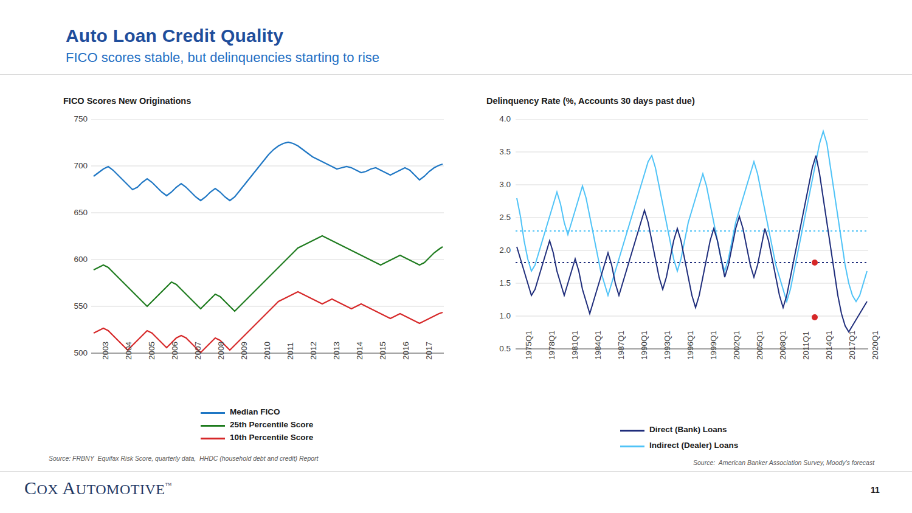Auto Loan Credit Quality
FICO scores stable, but delinquencies starting to rise
FICO Scores New Originations
Delinquency Rate (%, Accounts 30 days past due)
750
700
650
600
550
500
2003
2004
2005
2006
2007
2008
2009
2010
2011
2012
2013
2014
2015
2016
2017
Median FICO
25th Percentile Score
10th Percentile Score
Source: FRBNY Equifax Risk Score, quarterly data, HHDC (household debt and credit) Report
4.0
3.5
3.0
2.5
2.0
1.5
1.0
0.5
1975Q1
1978Q1
1981Q1
1984Q1
1987Q1
1990Q1
1993Q1
1996Q1
1999Q1
2002Q1
2005Q1
2008Q1
2011Q1
2014Q1
2017Q1
2020Q1
Direct (Bank) Loans
Indirect (Dealer) Loans
Source: American Banker Association Survey, Moody's forecast
COX AUTOMOTIVE™
11